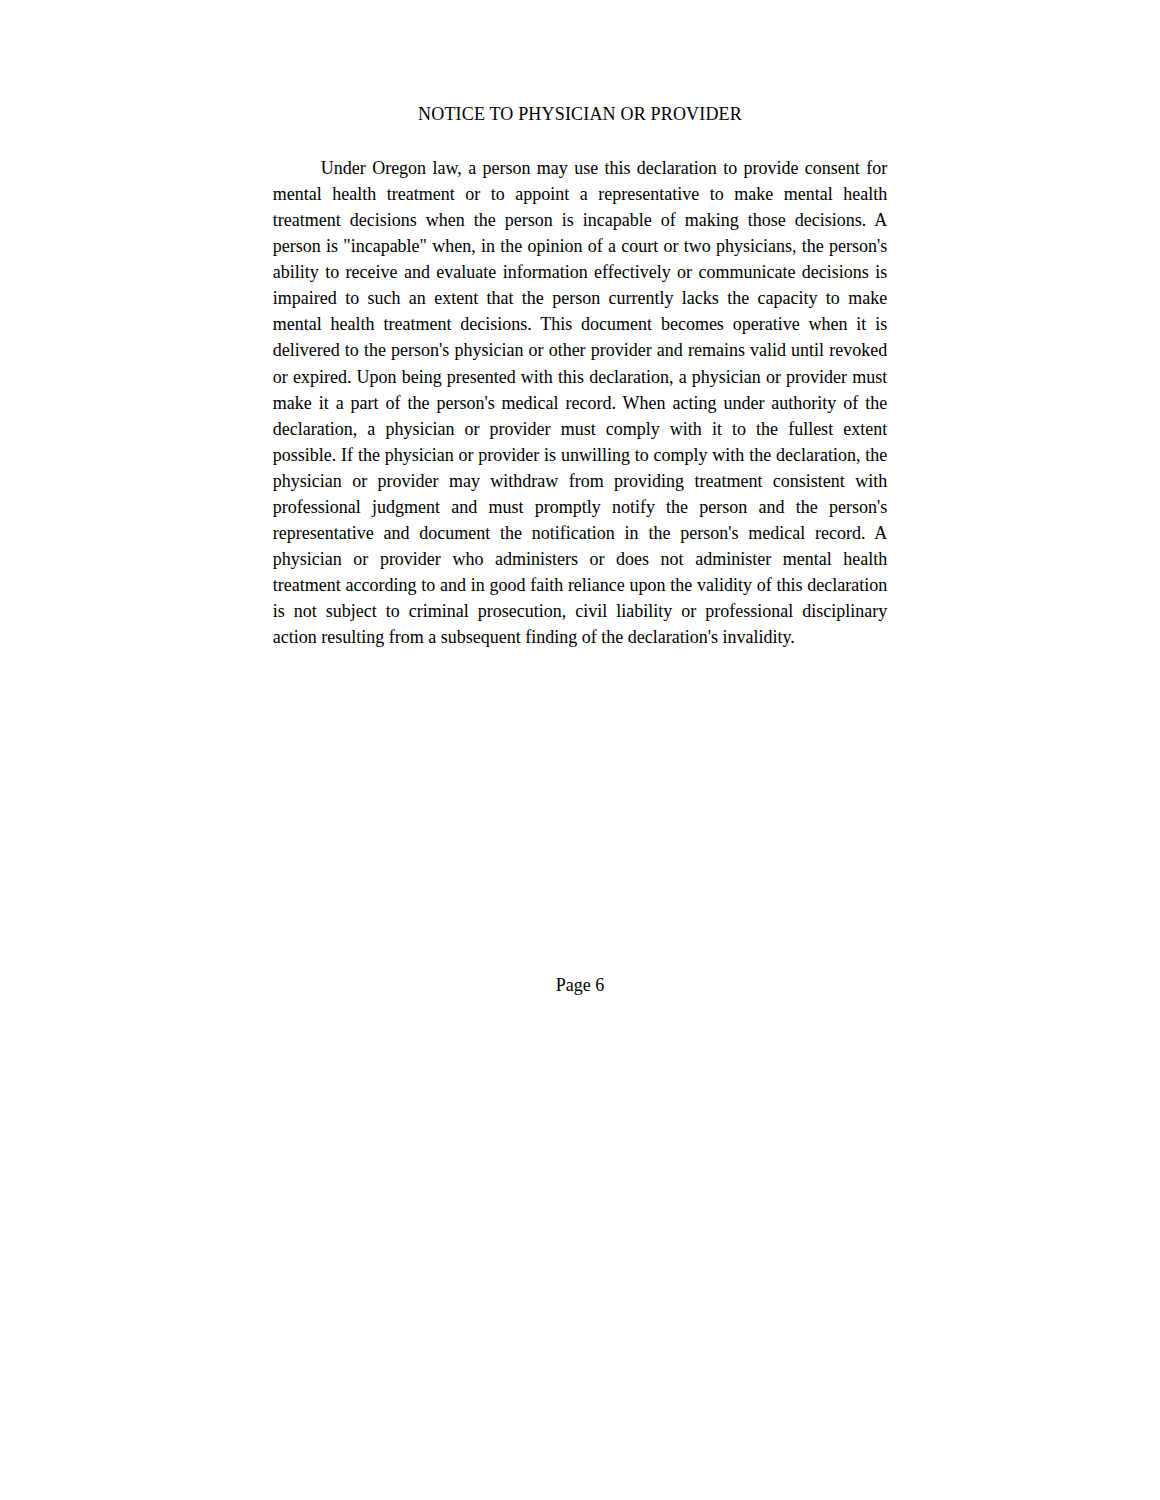NOTICE TO PHYSICIAN OR PROVIDER
Under Oregon law, a person may use this declaration to provide consent for mental health treatment or to appoint a representative to make mental health treatment decisions when the person is incapable of making those decisions. A person is "incapable" when, in the opinion of a court or two physicians, the person's ability to receive and evaluate information effectively or communicate decisions is impaired to such an extent that the person currently lacks the capacity to make mental health treatment decisions. This document becomes operative when it is delivered to the person's physician or other provider and remains valid until revoked or expired. Upon being presented with this declaration, a physician or provider must make it a part of the person's medical record. When acting under authority of the declaration, a physician or provider must comply with it to the fullest extent possible. If the physician or provider is unwilling to comply with the declaration, the physician or provider may withdraw from providing treatment consistent with professional judgment and must promptly notify the person and the person's representative and document the notification in the person's medical record. A physician or provider who administers or does not administer mental health treatment according to and in good faith reliance upon the validity of this declaration is not subject to criminal prosecution, civil liability or professional disciplinary action resulting from a subsequent finding of the declaration's invalidity.
Page 6